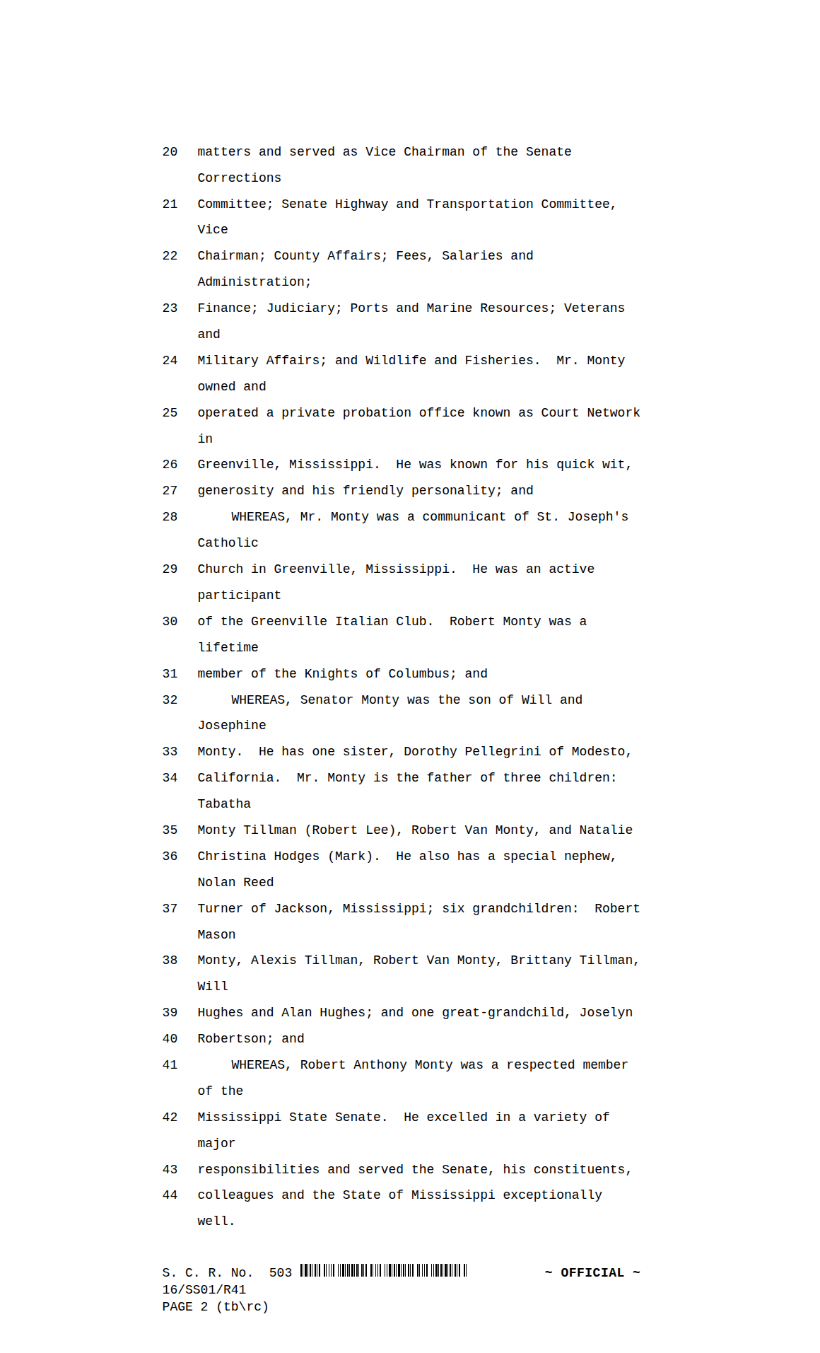| 20 | matters and served as Vice Chairman of the Senate Corrections |
| 21 | Committee; Senate Highway and Transportation Committee, Vice |
| 22 | Chairman; County Affairs; Fees, Salaries and Administration; |
| 23 | Finance; Judiciary; Ports and Marine Resources; Veterans and |
| 24 | Military Affairs; and Wildlife and Fisheries. Mr. Monty owned and |
| 25 | operated a private probation office known as Court Network in |
| 26 | Greenville, Mississippi. He was known for his quick wit, |
| 27 | generosity and his friendly personality; and |
| 28 | WHEREAS, Mr. Monty was a communicant of St. Joseph's Catholic |
| 29 | Church in Greenville, Mississippi. He was an active participant |
| 30 | of the Greenville Italian Club. Robert Monty was a lifetime |
| 31 | member of the Knights of Columbus; and |
| 32 | WHEREAS, Senator Monty was the son of Will and Josephine |
| 33 | Monty. He has one sister, Dorothy Pellegrini of Modesto, |
| 34 | California. Mr. Monty is the father of three children: Tabatha |
| 35 | Monty Tillman (Robert Lee), Robert Van Monty, and Natalie |
| 36 | Christina Hodges (Mark). He also has a special nephew, Nolan Reed |
| 37 | Turner of Jackson, Mississippi; six grandchildren: Robert Mason |
| 38 | Monty, Alexis Tillman, Robert Van Monty, Brittany Tillman, Will |
| 39 | Hughes and Alan Hughes; and one great-grandchild, Joselyn |
| 40 | Robertson; and |
| 41 | WHEREAS, Robert Anthony Monty was a respected member of the |
| 42 | Mississippi State Senate. He excelled in a variety of major |
| 43 | responsibilities and served the Senate, his constituents, |
| 44 | colleagues and the State of Mississippi exceptionally well. |
S. C. R. No. 503 ~ OFFICIAL ~
16/SS01/R41
PAGE 2 (tb\rc)